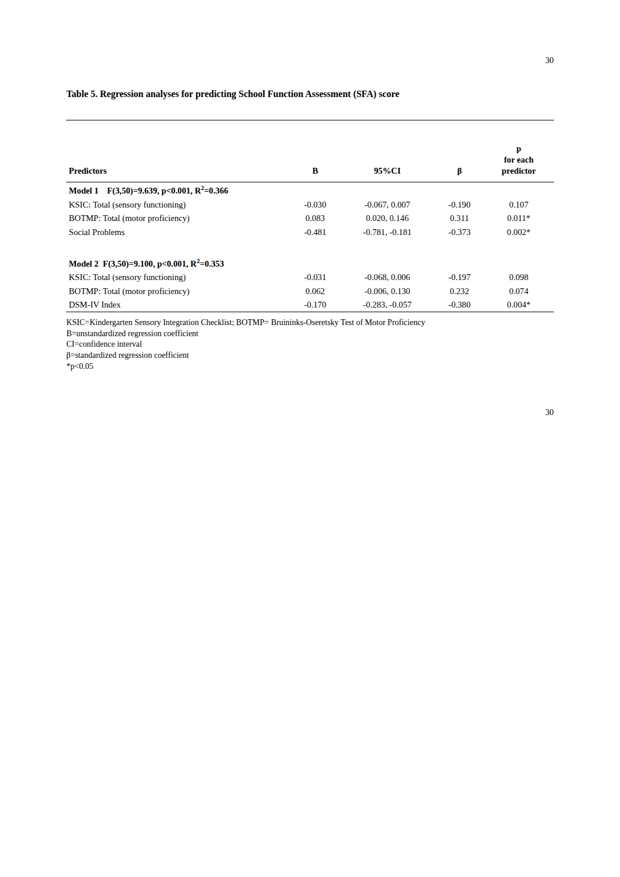30
Table 5. Regression analyses for predicting School Function Assessment (SFA) score
| Predictors | B | 95%CI | β | p for each predictor |
| --- | --- | --- | --- | --- |
| Model 1 F(3,50)=9.639, p<0.001, R 2 =0.366 |
| KSIC: Total (sensory functioning) | -0.030 | -0.067, 0.007 | -0.190 | 0.107 |
| BOTMP: Total (motor proficiency) | 0.083 | 0.020, 0.146 | 0.311 | 0.011* |
| Social Problems | -0.481 | -0.781, -0.181 | -0.373 | 0.002* |
| Model 2 F(3,50)=9.100, p<0.001, R 2 =0.353 |
| KSIC: Total (sensory functioning) | -0.031 | -0.068, 0.006 | -0.197 | 0.098 |
| BOTMP: Total (motor proficiency) | 0.062 | -0.006, 0.130 | 0.232 | 0.074 |
| DSM-IV Index | -0.170 | -0.283, -0.057 | -0.380 | 0.004* |
KSIC=Kindergarten Sensory Integration Checklist; BOTMP= Bruininks-Oseretsky Test of Motor Proficiency
B=unstandardized regression coefficient
CI=confidence interval
β=standardized regression coefficient
*p<0.05
30